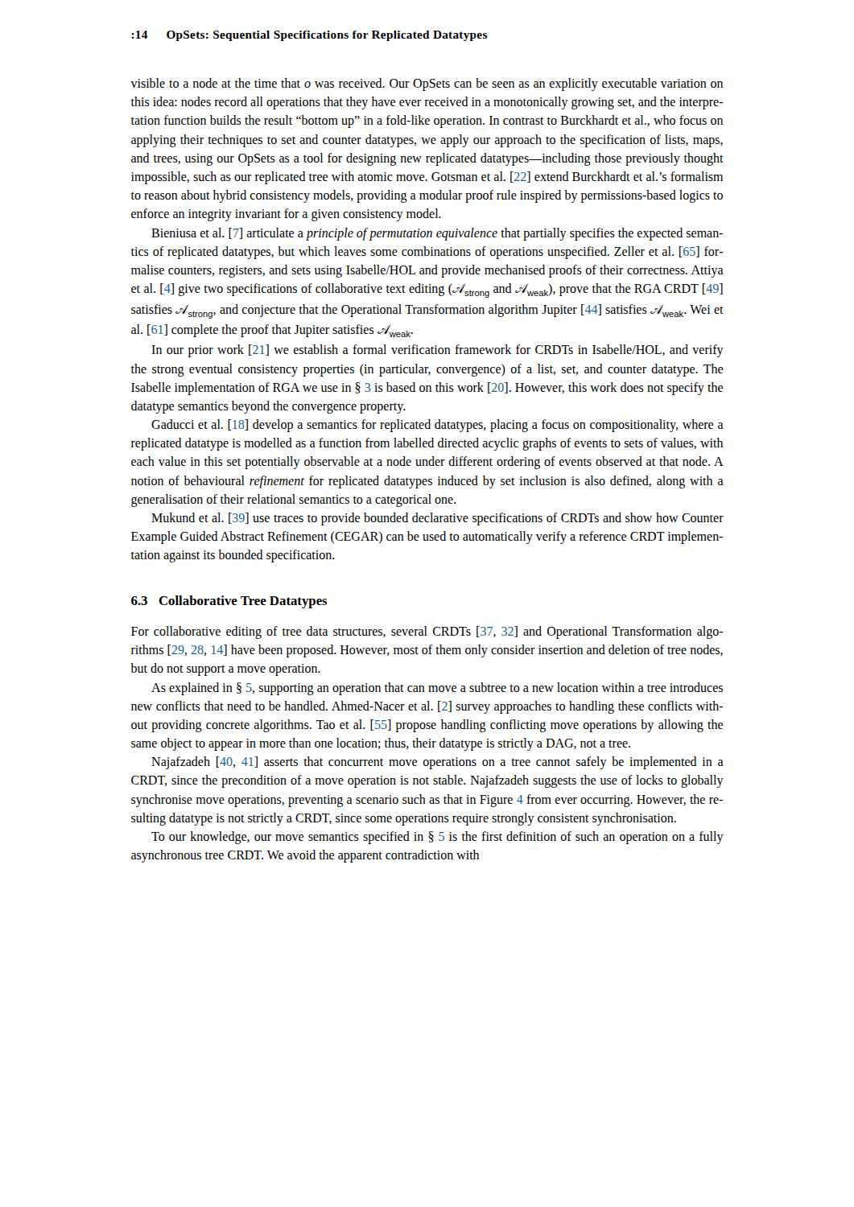:14 OpSets: Sequential Specifications for Replicated Datatypes
visible to a node at the time that o was received. Our OpSets can be seen as an explicitly executable variation on this idea: nodes record all operations that they have ever received in a monotonically growing set, and the interpretation function builds the result “bottom up” in a fold-like operation. In contrast to Burckhardt et al., who focus on applying their techniques to set and counter datatypes, we apply our approach to the specification of lists, maps, and trees, using our OpSets as a tool for designing new replicated datatypes—including those previously thought impossible, such as our replicated tree with atomic move. Gotsman et al. [22] extend Burckhardt et al.’s formalism to reason about hybrid consistency models, providing a modular proof rule inspired by permissions-based logics to enforce an integrity invariant for a given consistency model.
Bieniusa et al. [7] articulate a principle of permutation equivalence that partially specifies the expected semantics of replicated datatypes, but which leaves some combinations of operations unspecified. Zeller et al. [65] formalise counters, registers, and sets using Isabelle/HOL and provide mechanised proofs of their correctness. Attiya et al. [4] give two specifications of collaborative text editing (𝒜strong and 𝒜weak), prove that the RGA CRDT [49] satisfies 𝒜strong, and conjecture that the Operational Transformation algorithm Jupiter [44] satisfies 𝒜weak. Wei et al. [61] complete the proof that Jupiter satisfies 𝒜weak.
In our prior work [21] we establish a formal verification framework for CRDTs in Isabelle/HOL, and verify the strong eventual consistency properties (in particular, convergence) of a list, set, and counter datatype. The Isabelle implementation of RGA we use in § 3 is based on this work [20]. However, this work does not specify the datatype semantics beyond the convergence property.
Gaducci et al. [18] develop a semantics for replicated datatypes, placing a focus on compositionality, where a replicated datatype is modelled as a function from labelled directed acyclic graphs of events to sets of values, with each value in this set potentially observable at a node under different ordering of events observed at that node. A notion of behavioural refinement for replicated datatypes induced by set inclusion is also defined, along with a generalisation of their relational semantics to a categorical one.
Mukund et al. [39] use traces to provide bounded declarative specifications of CRDTs and show how Counter Example Guided Abstract Refinement (CEGAR) can be used to automatically verify a reference CRDT implementation against its bounded specification.
6.3 Collaborative Tree Datatypes
For collaborative editing of tree data structures, several CRDTs [37, 32] and Operational Transformation algorithms [29, 28, 14] have been proposed. However, most of them only consider insertion and deletion of tree nodes, but do not support a move operation.
As explained in § 5, supporting an operation that can move a subtree to a new location within a tree introduces new conflicts that need to be handled. Ahmed-Nacer et al. [2] survey approaches to handling these conflicts without providing concrete algorithms. Tao et al. [55] propose handling conflicting move operations by allowing the same object to appear in more than one location; thus, their datatype is strictly a DAG, not a tree.
Najafzadeh [40, 41] asserts that concurrent move operations on a tree cannot safely be implemented in a CRDT, since the precondition of a move operation is not stable. Najafzadeh suggests the use of locks to globally synchronise move operations, preventing a scenario such as that in Figure 4 from ever occurring. However, the resulting datatype is not strictly a CRDT, since some operations require strongly consistent synchronisation.
To our knowledge, our move semantics specified in § 5 is the first definition of such an operation on a fully asynchronous tree CRDT. We avoid the apparent contradiction with